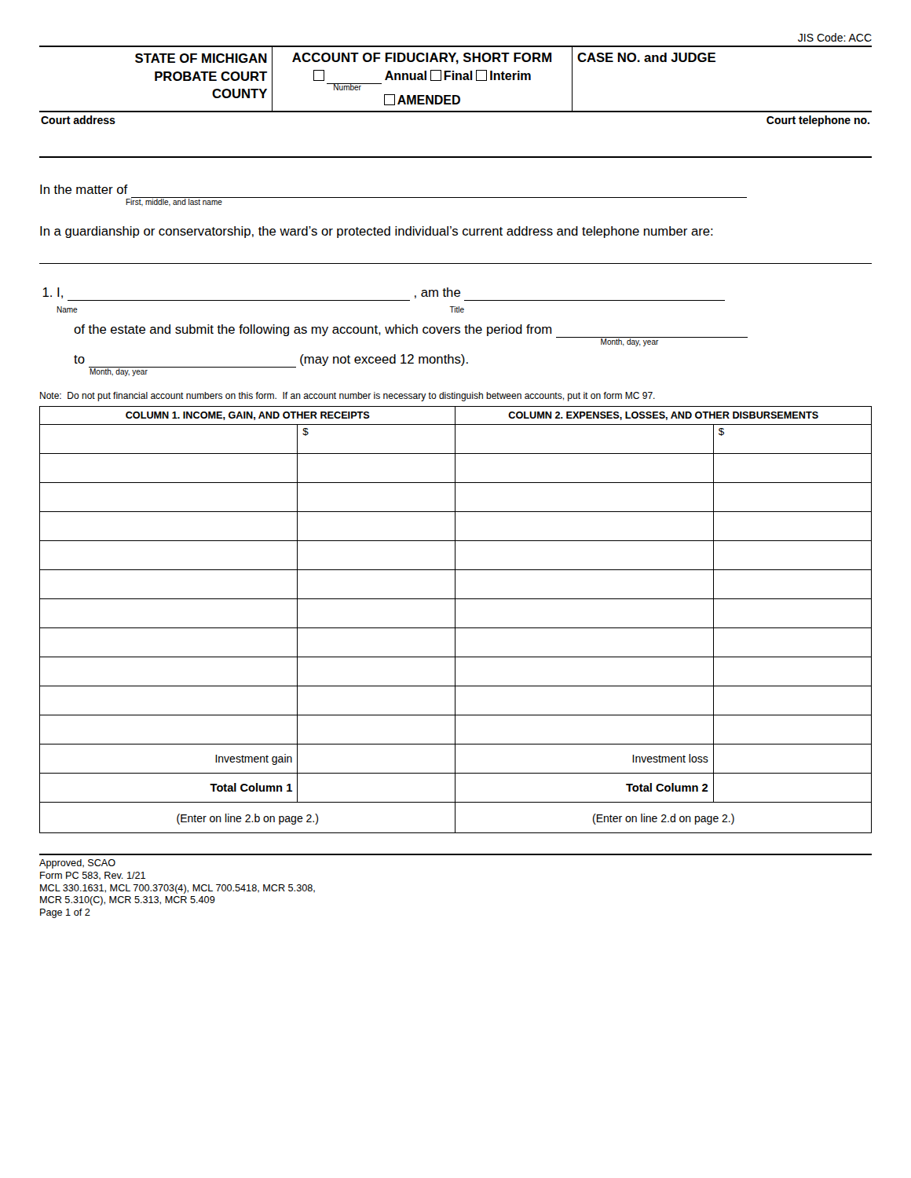JIS Code: ACC
| STATE OF MICHIGAN PROBATE COURT COUNTY | ACCOUNT OF FIDUCIARY, SHORT FORM Number Annual Final Interim AMENDED | CASE NO. and JUDGE |
Court address Court telephone no.
In the matter of First, middle, and last name
In a guardianship or conservatorship, the ward’s or protected individual’s current address and telephone number are:
I, , am the
Name Title
of the estate and submit the following as my account, which covers the period from
Month, day, year
to (may not exceed 12 months).
Month, day, year
Note: Do not put financial account numbers on this form. If an account number is necessary to distinguish between accounts, put it on form MC 97.
| COLUMN 1. INCOME, GAIN, AND OTHER RECEIPTS | COLUMN 2. EXPENSES, LOSSES, AND OTHER DISBURSEMENTS |
| --- | --- |
| | $ | | $ |
| Investment gain | | Investment loss | |
| Total Column 1 | | Total Column 2 | |
| (Enter on line 2.b on page 2.) | (Enter on line 2.d on page 2.) |
Approved, SCAO
Form PC 583, Rev. 1/21
MCL 330.1631, MCL 700.3703(4), MCL 700.5418, MCR 5.308,
MCR 5.310(C), MCR 5.313, MCR 5.409
Page 1 of 2